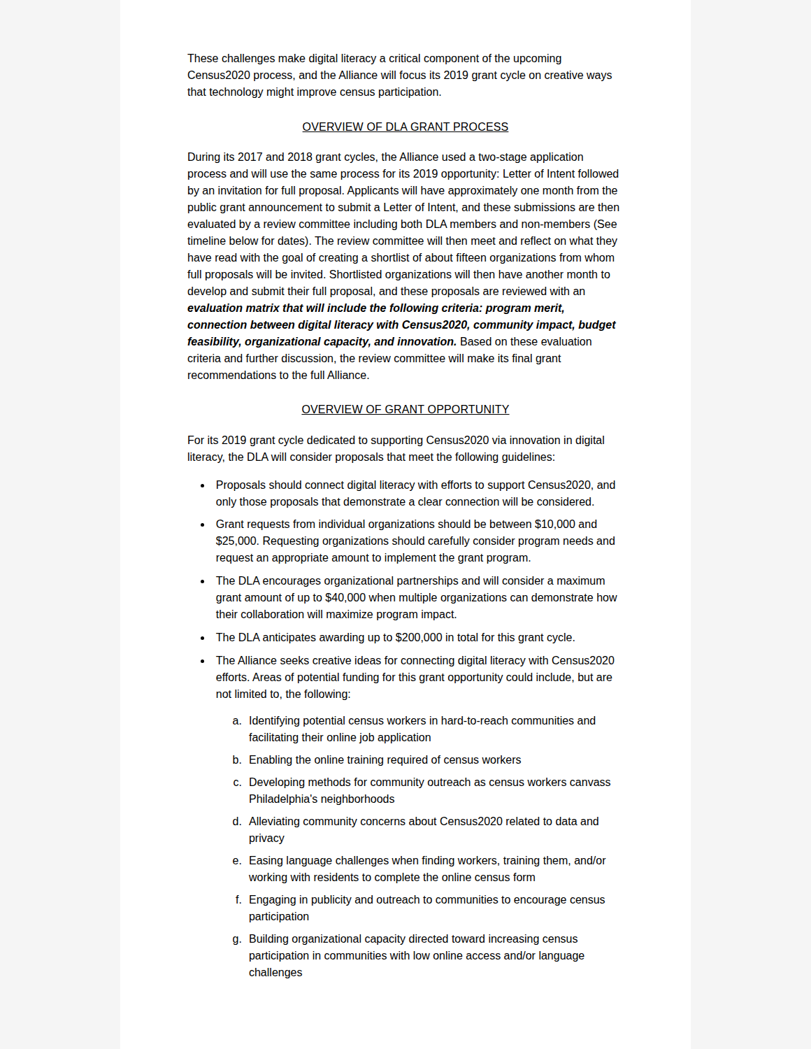These challenges make digital literacy a critical component of the upcoming Census2020 process, and the Alliance will focus its 2019 grant cycle on creative ways that technology might improve census participation.
OVERVIEW OF DLA GRANT PROCESS
During its 2017 and 2018 grant cycles, the Alliance used a two-stage application process and will use the same process for its 2019 opportunity: Letter of Intent followed by an invitation for full proposal. Applicants will have approximately one month from the public grant announcement to submit a Letter of Intent, and these submissions are then evaluated by a review committee including both DLA members and non-members (See timeline below for dates). The review committee will then meet and reflect on what they have read with the goal of creating a shortlist of about fifteen organizations from whom full proposals will be invited. Shortlisted organizations will then have another month to develop and submit their full proposal, and these proposals are reviewed with an evaluation matrix that will include the following criteria: program merit, connection between digital literacy with Census2020, community impact, budget feasibility, organizational capacity, and innovation. Based on these evaluation criteria and further discussion, the review committee will make its final grant recommendations to the full Alliance.
OVERVIEW OF GRANT OPPORTUNITY
For its 2019 grant cycle dedicated to supporting Census2020 via innovation in digital literacy, the DLA will consider proposals that meet the following guidelines:
Proposals should connect digital literacy with efforts to support Census2020, and only those proposals that demonstrate a clear connection will be considered.
Grant requests from individual organizations should be between $10,000 and $25,000. Requesting organizations should carefully consider program needs and request an appropriate amount to implement the grant program.
The DLA encourages organizational partnerships and will consider a maximum grant amount of up to $40,000 when multiple organizations can demonstrate how their collaboration will maximize program impact.
The DLA anticipates awarding up to $200,000 in total for this grant cycle.
The Alliance seeks creative ideas for connecting digital literacy with Census2020 efforts. Areas of potential funding for this grant opportunity could include, but are not limited to, the following:
Identifying potential census workers in hard-to-reach communities and facilitating their online job application
Enabling the online training required of census workers
Developing methods for community outreach as census workers canvass Philadelphia's neighborhoods
Alleviating community concerns about Census2020 related to data and privacy
Easing language challenges when finding workers, training them, and/or working with residents to complete the online census form
Engaging in publicity and outreach to communities to encourage census participation
Building organizational capacity directed toward increasing census participation in communities with low online access and/or language challenges